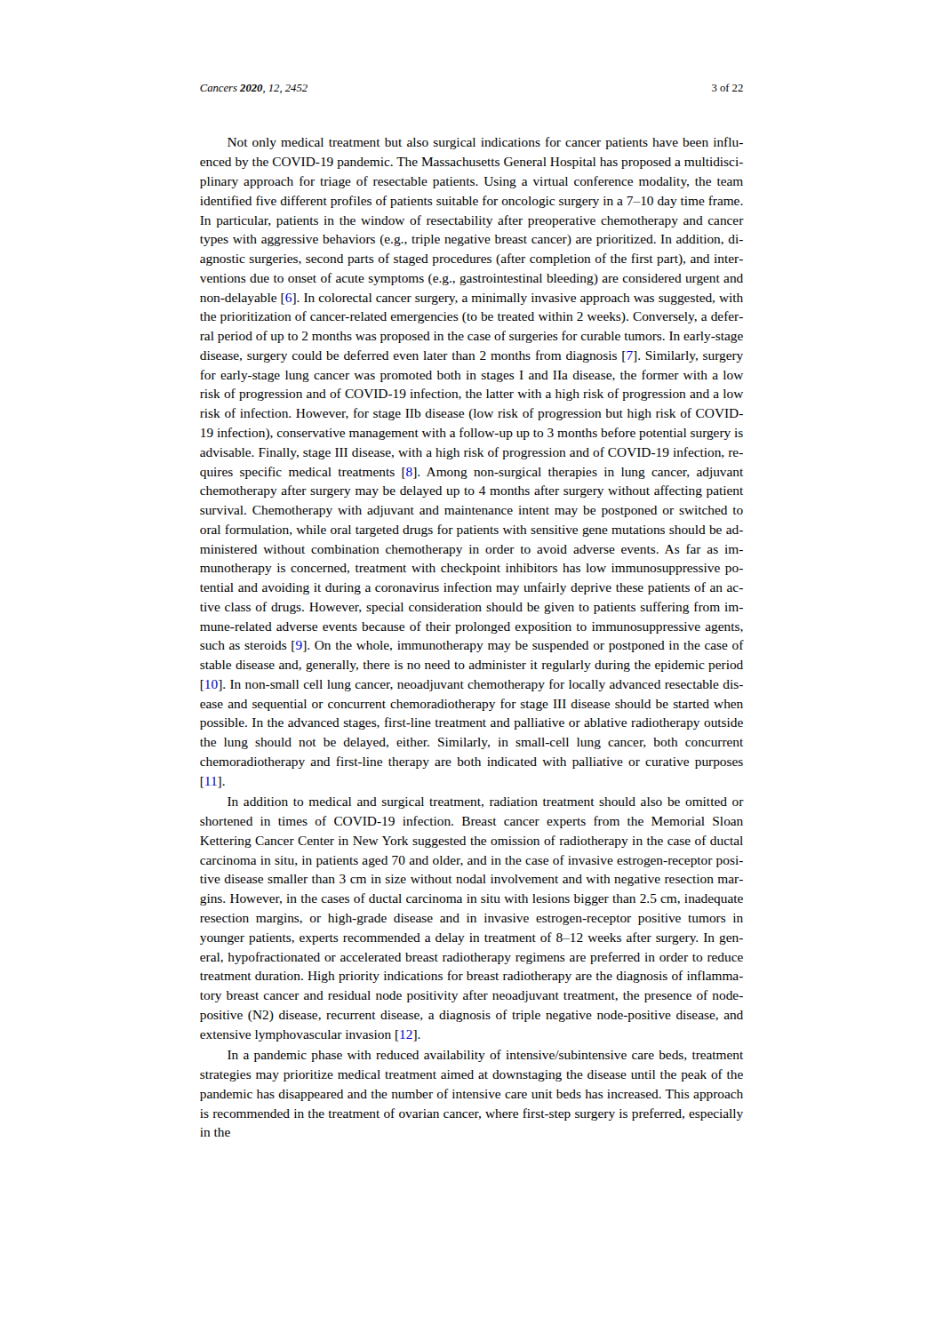Cancers 2020, 12, 2452 3 of 22
Not only medical treatment but also surgical indications for cancer patients have been influenced by the COVID-19 pandemic. The Massachusetts General Hospital has proposed a multidisciplinary approach for triage of resectable patients. Using a virtual conference modality, the team identified five different profiles of patients suitable for oncologic surgery in a 7–10 day time frame. In particular, patients in the window of resectability after preoperative chemotherapy and cancer types with aggressive behaviors (e.g., triple negative breast cancer) are prioritized. In addition, diagnostic surgeries, second parts of staged procedures (after completion of the first part), and interventions due to onset of acute symptoms (e.g., gastrointestinal bleeding) are considered urgent and non-delayable [6]. In colorectal cancer surgery, a minimally invasive approach was suggested, with the prioritization of cancer-related emergencies (to be treated within 2 weeks). Conversely, a deferral period of up to 2 months was proposed in the case of surgeries for curable tumors. In early-stage disease, surgery could be deferred even later than 2 months from diagnosis [7]. Similarly, surgery for early-stage lung cancer was promoted both in stages I and IIa disease, the former with a low risk of progression and of COVID-19 infection, the latter with a high risk of progression and a low risk of infection. However, for stage IIb disease (low risk of progression but high risk of COVID-19 infection), conservative management with a follow-up up to 3 months before potential surgery is advisable. Finally, stage III disease, with a high risk of progression and of COVID-19 infection, requires specific medical treatments [8]. Among non-surgical therapies in lung cancer, adjuvant chemotherapy after surgery may be delayed up to 4 months after surgery without affecting patient survival. Chemotherapy with adjuvant and maintenance intent may be postponed or switched to oral formulation, while oral targeted drugs for patients with sensitive gene mutations should be administered without combination chemotherapy in order to avoid adverse events. As far as immunotherapy is concerned, treatment with checkpoint inhibitors has low immunosuppressive potential and avoiding it during a coronavirus infection may unfairly deprive these patients of an active class of drugs. However, special consideration should be given to patients suffering from immune-related adverse events because of their prolonged exposition to immunosuppressive agents, such as steroids [9]. On the whole, immunotherapy may be suspended or postponed in the case of stable disease and, generally, there is no need to administer it regularly during the epidemic period [10]. In non-small cell lung cancer, neoadjuvant chemotherapy for locally advanced resectable disease and sequential or concurrent chemoradiotherapy for stage III disease should be started when possible. In the advanced stages, first-line treatment and palliative or ablative radiotherapy outside the lung should not be delayed, either. Similarly, in small-cell lung cancer, both concurrent chemoradiotherapy and first-line therapy are both indicated with palliative or curative purposes [11].
In addition to medical and surgical treatment, radiation treatment should also be omitted or shortened in times of COVID-19 infection. Breast cancer experts from the Memorial Sloan Kettering Cancer Center in New York suggested the omission of radiotherapy in the case of ductal carcinoma in situ, in patients aged 70 and older, and in the case of invasive estrogen-receptor positive disease smaller than 3 cm in size without nodal involvement and with negative resection margins. However, in the cases of ductal carcinoma in situ with lesions bigger than 2.5 cm, inadequate resection margins, or high-grade disease and in invasive estrogen-receptor positive tumors in younger patients, experts recommended a delay in treatment of 8–12 weeks after surgery. In general, hypofractionated or accelerated breast radiotherapy regimens are preferred in order to reduce treatment duration. High priority indications for breast radiotherapy are the diagnosis of inflammatory breast cancer and residual node positivity after neoadjuvant treatment, the presence of node-positive (N2) disease, recurrent disease, a diagnosis of triple negative node-positive disease, and extensive lymphovascular invasion [12].
In a pandemic phase with reduced availability of intensive/subintensive care beds, treatment strategies may prioritize medical treatment aimed at downstaging the disease until the peak of the pandemic has disappeared and the number of intensive care unit beds has increased. This approach is recommended in the treatment of ovarian cancer, where first-step surgery is preferred, especially in the